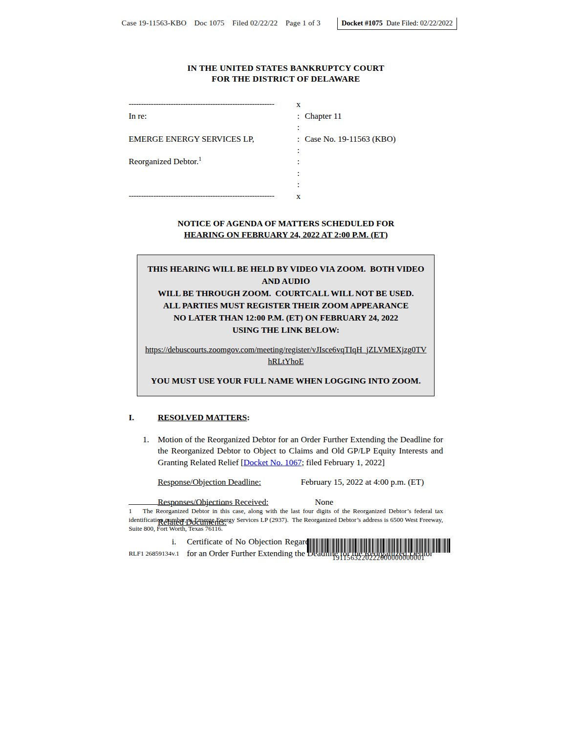Case 19-11563-KBO Doc 1075 Filed 02/22/22 Page 1 of 3
Docket #1075 Date Filed: 02/22/2022
IN THE UNITED STATES BANKRUPTCY COURT
FOR THE DISTRICT OF DELAWARE
| ----------------------------------------------------------- | x | |
| In re: | : | Chapter 11 |
| | : | |
| EMERGE ENERGY SERVICES LP, | : | Case No. 19-11563 (KBO) |
| | : | |
| Reorganized Debtor. 1 | : | |
| | : | |
| | : | |
| ----------------------------------------------------------- | x | |
NOTICE OF AGENDA OF MATTERS SCHEDULED FOR
HEARING ON FEBRUARY 24, 2022 AT 2:00 P.M. (ET)
THIS HEARING WILL BE HELD BY VIDEO VIA ZOOM. BOTH VIDEO AND AUDIO
WILL BE THROUGH ZOOM. COURTCALL WILL NOT BE USED.
ALL PARTIES MUST REGISTER THEIR ZOOM APPEARANCE
NO LATER THAN 12:00 P.M. (ET) ON FEBRUARY 24, 2022
USING THE LINK BELOW: https://debuscourts.zoomgov.com/meeting/register/vJIsce6vqTIqH_jZLVMEXjzg0TVhRLtYhoE
YOU MUST USE YOUR FULL NAME WHEN LOGGING INTO ZOOM.
I.
RESOLVED MATTERS:
1.
Motion of the Reorganized Debtor for an Order Further Extending the Deadline for the Reorganized Debtor to Object to Claims and Old GP/LP Equity Interests and Granting Related Relief [Docket No. 1067; filed February 1, 2022]
Response/Objection Deadline:
February 15, 2022 at 4:00 p.m. (ET)
Responses/Objections Received:
None
Related Documents:
i.
Certificate of No Objection Regarding Motion of the Reorganized Debtor for an Order Further Extending the Deadline for the Reorganized Debtor
1 The Reorganized Debtor in this case, along with the last four digits of the Reorganized Debtor’s federal tax identification number, is Emerge Energy Services LP (2937). The Reorganized Debtor’s address is 6500 West Freeway, Suite 800, Fort Worth, Texas 76116.
RLF1 26859134v.1
1911563220222000000000001